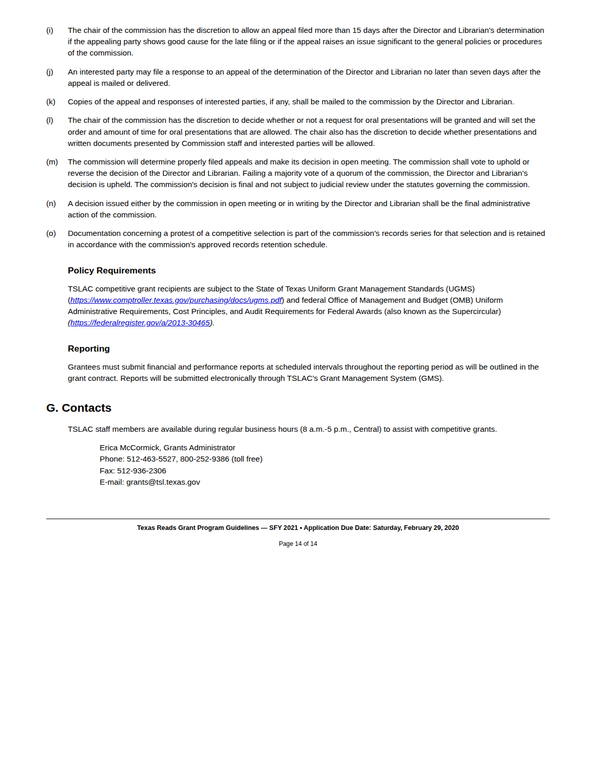(i) The chair of the commission has the discretion to allow an appeal filed more than 15 days after the Director and Librarian's determination if the appealing party shows good cause for the late filing or if the appeal raises an issue significant to the general policies or procedures of the commission.
(j) An interested party may file a response to an appeal of the determination of the Director and Librarian no later than seven days after the appeal is mailed or delivered.
(k) Copies of the appeal and responses of interested parties, if any, shall be mailed to the commission by the Director and Librarian.
(l) The chair of the commission has the discretion to decide whether or not a request for oral presentations will be granted and will set the order and amount of time for oral presentations that are allowed. The chair also has the discretion to decide whether presentations and written documents presented by Commission staff and interested parties will be allowed.
(m) The commission will determine properly filed appeals and make its decision in open meeting. The commission shall vote to uphold or reverse the decision of the Director and Librarian. Failing a majority vote of a quorum of the commission, the Director and Librarian’s decision is upheld. The commission's decision is final and not subject to judicial review under the statutes governing the commission.
(n) A decision issued either by the commission in open meeting or in writing by the Director and Librarian shall be the final administrative action of the commission.
(o) Documentation concerning a protest of a competitive selection is part of the commission's records series for that selection and is retained in accordance with the commission's approved records retention schedule.
Policy Requirements
TSLAC competitive grant recipients are subject to the State of Texas Uniform Grant Management Standards (UGMS) (https://www.comptroller.texas.gov/purchasing/docs/ugms.pdf) and federal Office of Management and Budget (OMB) Uniform Administrative Requirements, Cost Principles, and Audit Requirements for Federal Awards (also known as the Supercircular) (https://federalregister.gov/a/2013-30465).
Reporting
Grantees must submit financial and performance reports at scheduled intervals throughout the reporting period as will be outlined in the grant contract. Reports will be submitted electronically through TSLAC’s Grant Management System (GMS).
G. Contacts
TSLAC staff members are available during regular business hours (8 a.m.-5 p.m., Central) to assist with competitive grants.
Erica McCormick, Grants Administrator
Phone: 512-463-5527, 800-252-9386 (toll free)
Fax: 512-936-2306
E-mail: grants@tsl.texas.gov
Texas Reads Grant Program Guidelines — SFY 2021 • Application Due Date: Saturday, February 29, 2020
Page 14 of 14